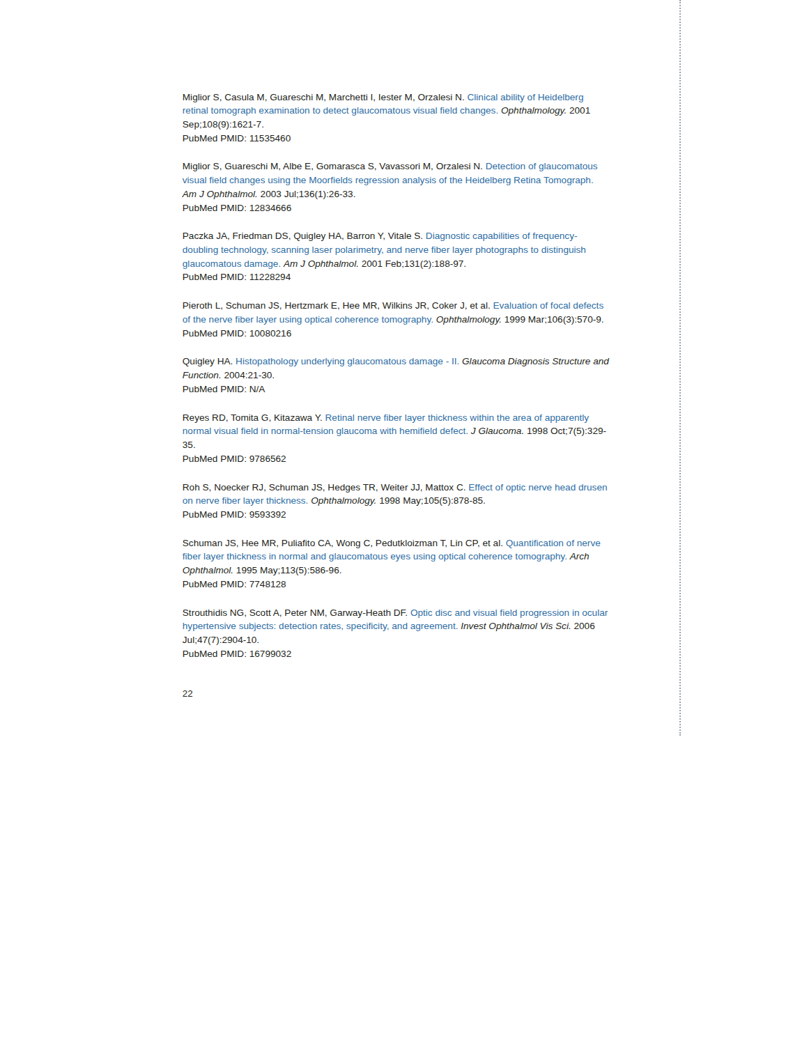Miglior S, Casula M, Guareschi M, Marchetti I, Iester M, Orzalesi N. Clinical ability of Heidelberg retinal tomograph examination to detect glaucomatous visual field changes. Ophthalmology. 2001 Sep;108(9):1621-7. PubMed PMID: 11535460
Miglior S, Guareschi M, Albe E, Gomarasca S, Vavassori M, Orzalesi N. Detection of glaucomatous visual field changes using the Moorfields regression analysis of the Heidelberg Retina Tomograph. Am J Ophthalmol. 2003 Jul;136(1):26-33. PubMed PMID: 12834666
Paczka JA, Friedman DS, Quigley HA, Barron Y, Vitale S. Diagnostic capabilities of frequency-doubling technology, scanning laser polarimetry, and nerve fiber layer photographs to distinguish glaucomatous damage. Am J Ophthalmol. 2001 Feb;131(2):188-97. PubMed PMID: 11228294
Pieroth L, Schuman JS, Hertzmark E, Hee MR, Wilkins JR, Coker J, et al. Evaluation of focal defects of the nerve fiber layer using optical coherence tomography. Ophthalmology. 1999 Mar;106(3):570-9. PubMed PMID: 10080216
Quigley HA. Histopathology underlying glaucomatous damage - II. Glaucoma Diagnosis Structure and Function. 2004:21-30. PubMed PMID: N/A
Reyes RD, Tomita G, Kitazawa Y. Retinal nerve fiber layer thickness within the area of apparently normal visual field in normal-tension glaucoma with hemifield defect. J Glaucoma. 1998 Oct;7(5):329-35. PubMed PMID: 9786562
Roh S, Noecker RJ, Schuman JS, Hedges TR, Weiter JJ, Mattox C. Effect of optic nerve head drusen on nerve fiber layer thickness. Ophthalmology. 1998 May;105(5):878-85. PubMed PMID: 9593392
Schuman JS, Hee MR, Puliafito CA, Wong C, Pedutkloizman T, Lin CP, et al. Quantification of nerve fiber layer thickness in normal and glaucomatous eyes using optical coherence tomography. Arch Ophthalmol. 1995 May;113(5):586-96. PubMed PMID: 7748128
Strouthidis NG, Scott A, Peter NM, Garway-Heath DF. Optic disc and visual field progression in ocular hypertensive subjects: detection rates, specificity, and agreement. Invest Ophthalmol Vis Sci. 2006 Jul;47(7):2904-10. PubMed PMID: 16799032
22